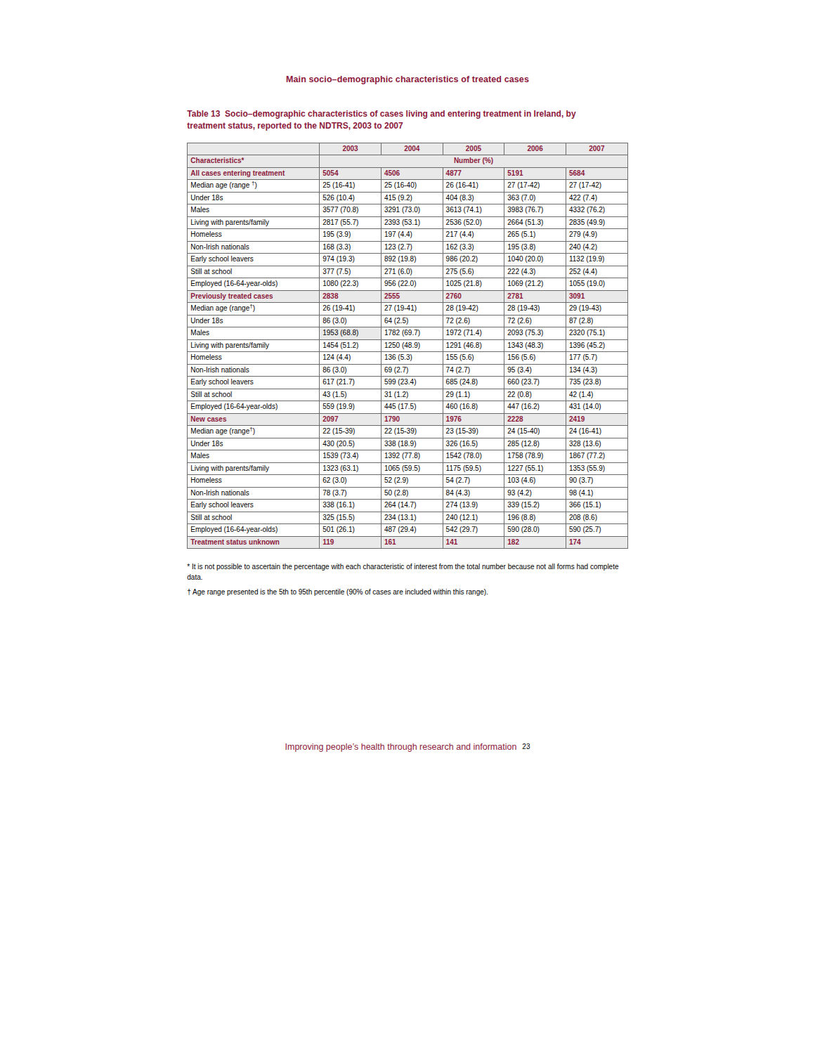Main socio–demographic characteristics of treated cases
Table 13 Socio–demographic characteristics of cases living and entering treatment in Ireland, by treatment status, reported to the NDTRS, 2003 to 2007
| | 2003 | 2004 | 2005 | 2006 | 2007 |
| --- | --- | --- | --- | --- | --- |
| Characteristics* | Number (%) |
| All cases entering treatment | 5054 | 4506 | 4877 | 5191 | 5684 |
| Median age (range † ) | 25 (16-41) | 25 (16-40) | 26 (16-41) | 27 (17-42) | 27 (17-42) |
| Under 18s | 526 (10.4) | 415 (9.2) | 404 (8.3) | 363 (7.0) | 422 (7.4) |
| Males | 3577 (70.8) | 3291 (73.0) | 3613 (74.1) | 3983 (76.7) | 4332 (76.2) |
| Living with parents/family | 2817 (55.7) | 2393 (53.1) | 2536 (52.0) | 2664 (51.3) | 2835 (49.9) |
| Homeless | 195 (3.9) | 197 (4.4) | 217 (4.4) | 265 (5.1) | 279 (4.9) |
| Non-Irish nationals | 168 (3.3) | 123 (2.7) | 162 (3.3) | 195 (3.8) | 240 (4.2) |
| Early school leavers | 974 (19.3) | 892 (19.8) | 986 (20.2) | 1040 (20.0) | 1132 (19.9) |
| Still at school | 377 (7.5) | 271 (6.0) | 275 (5.6) | 222 (4.3) | 252 (4.4) |
| Employed (16-64-year-olds) | 1080 (22.3) | 956 (22.0) | 1025 (21.8) | 1069 (21.2) | 1055 (19.0) |
| Previously treated cases | 2838 | 2555 | 2760 | 2781 | 3091 |
| Median age (range † ) | 26 (19-41) | 27 (19-41) | 28 (19-42) | 28 (19-43) | 29 (19-43) |
| Under 18s | 86 (3.0) | 64 (2.5) | 72 (2.6) | 72 (2.6) | 87 (2.8) |
| Males | 1953 (68.8) | 1782 (69.7) | 1972 (71.4) | 2093 (75.3) | 2320 (75.1) |
| Living with parents/family | 1454 (51.2) | 1250 (48.9) | 1291 (46.8) | 1343 (48.3) | 1396 (45.2) |
| Homeless | 124 (4.4) | 136 (5.3) | 155 (5.6) | 156 (5.6) | 177 (5.7) |
| Non-Irish nationals | 86 (3.0) | 69 (2.7) | 74 (2.7) | 95 (3.4) | 134 (4.3) |
| Early school leavers | 617 (21.7) | 599 (23.4) | 685 (24.8) | 660 (23.7) | 735 (23.8) |
| Still at school | 43 (1.5) | 31 (1.2) | 29 (1.1) | 22 (0.8) | 42 (1.4) |
| Employed (16-64-year-olds) | 559 (19.9) | 445 (17.5) | 460 (16.8) | 447 (16.2) | 431 (14.0) |
| New cases | 2097 | 1790 | 1976 | 2228 | 2419 |
| Median age (range † ) | 22 (15-39) | 22 (15-39) | 23 (15-39) | 24 (15-40) | 24 (16-41) |
| Under 18s | 430 (20.5) | 338 (18.9) | 326 (16.5) | 285 (12.8) | 328 (13.6) |
| Males | 1539 (73.4) | 1392 (77.8) | 1542 (78.0) | 1758 (78.9) | 1867 (77.2) |
| Living with parents/family | 1323 (63.1) | 1065 (59.5) | 1175 (59.5) | 1227 (55.1) | 1353 (55.9) |
| Homeless | 62 (3.0) | 52 (2.9) | 54 (2.7) | 103 (4.6) | 90 (3.7) |
| Non-Irish nationals | 78 (3.7) | 50 (2.8) | 84 (4.3) | 93 (4.2) | 98 (4.1) |
| Early school leavers | 338 (16.1) | 264 (14.7) | 274 (13.9) | 339 (15.2) | 366 (15.1) |
| Still at school | 325 (15.5) | 234 (13.1) | 240 (12.1) | 196 (8.8) | 208 (8.6) |
| Employed (16-64-year-olds) | 501 (26.1) | 487 (29.4) | 542 (29.7) | 590 (28.0) | 590 (25.7) |
| Treatment status unknown | 119 | 161 | 141 | 182 | 174 |
* It is not possible to ascertain the percentage with each characteristic of interest from the total number because not all forms had complete data.
† Age range presented is the 5th to 95th percentile (90% of cases are included within this range).
Improving people’s health through research and information23